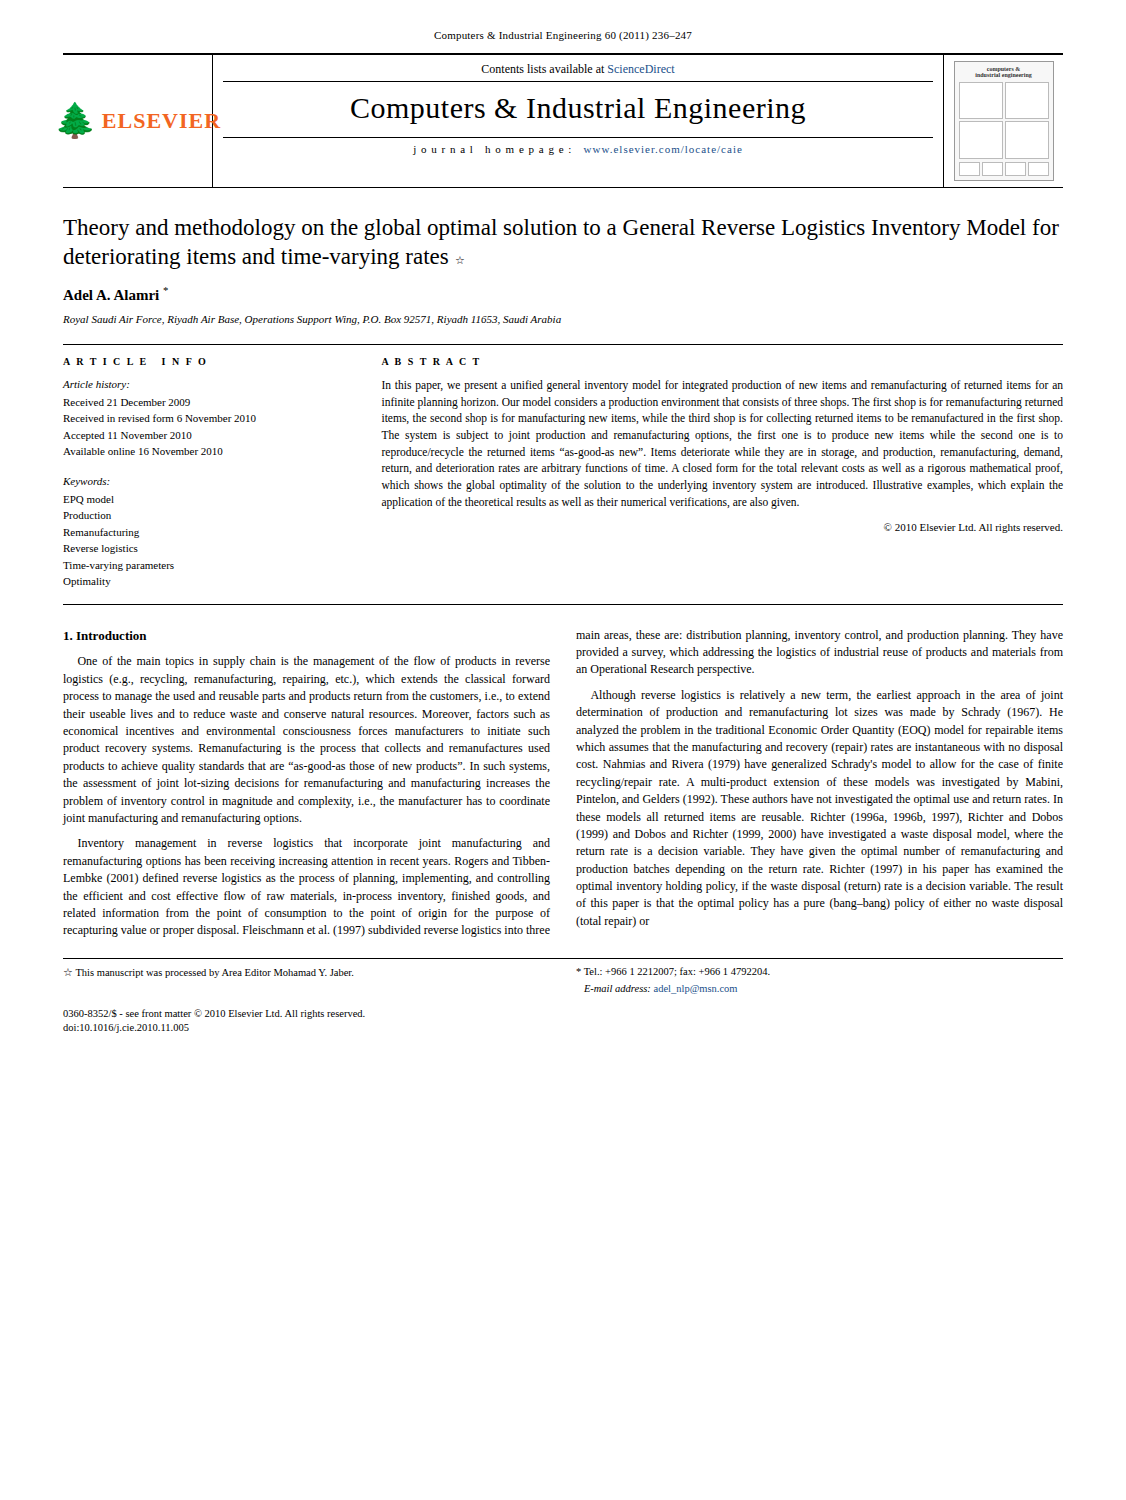Computers & Industrial Engineering 60 (2011) 236–247
🌲 ELSEVIER
Contents lists available at ScienceDirect
Computers & Industrial Engineering
j o u r n a l h o m e p a g e : www.elsevier.com/locate/caie
computers &
industrial engineering
Theory and methodology on the global optimal solution to a General Reverse Logistics Inventory Model for deteriorating items and time-varying rates ☆
Adel A. Alamri *
Royal Saudi Air Force, Riyadh Air Base, Operations Support Wing, P.O. Box 92571, Riyadh 11653, Saudi Arabia
A R T I C L E I N F O
Article history:
Received 21 December 2009
Received in revised form 6 November 2010
Accepted 11 November 2010
Available online 16 November 2010
Keywords:
EPQ model
Production
Remanufacturing
Reverse logistics
Time-varying parameters
Optimality
A B S T R A C T
In this paper, we present a unified general inventory model for integrated production of new items and remanufacturing of returned items for an infinite planning horizon. Our model considers a production environment that consists of three shops. The first shop is for remanufacturing returned items, the second shop is for manufacturing new items, while the third shop is for collecting returned items to be remanufactured in the first shop. The system is subject to joint production and remanufacturing options, the first one is to produce new items while the second one is to reproduce/recycle the returned items “as-good-as new”. Items deteriorate while they are in storage, and production, remanufacturing, demand, return, and deterioration rates are arbitrary functions of time. A closed form for the total relevant costs as well as a rigorous mathematical proof, which shows the global optimality of the solution to the underlying inventory system are introduced. Illustrative examples, which explain the application of the theoretical results as well as their numerical verifications, are also given.
© 2010 Elsevier Ltd. All rights reserved.
1. Introduction
One of the main topics in supply chain is the management of the flow of products in reverse logistics (e.g., recycling, remanufacturing, repairing, etc.), which extends the classical forward process to manage the used and reusable parts and products return from the customers, i.e., to extend their useable lives and to reduce waste and conserve natural resources. Moreover, factors such as economical incentives and environmental consciousness forces manufacturers to initiate such product recovery systems. Remanufacturing is the process that collects and remanufactures used products to achieve quality standards that are “as-good-as those of new products”. In such systems, the assessment of joint lot-sizing decisions for remanufacturing and manufacturing increases the problem of inventory control in magnitude and complexity, i.e., the manufacturer has to coordinate joint manufacturing and remanufacturing options.
Inventory management in reverse logistics that incorporate joint manufacturing and remanufacturing options has been receiving increasing attention in recent years. Rogers and Tibben-Lembke (2001) defined reverse logistics as the process of planning, implementing, and controlling the efficient and cost effective flow of raw materials, in-process inventory, finished goods, and related information from the point of consumption to the point of origin for the purpose of recapturing value or proper disposal. Fleischmann et al. (1997) subdivided reverse logistics into three main areas, these are: distribution planning, inventory control, and production planning. They have provided a survey, which addressing the logistics of industrial reuse of products and materials from an Operational Research perspective.
Although reverse logistics is relatively a new term, the earliest approach in the area of joint determination of production and remanufacturing lot sizes was made by Schrady (1967). He analyzed the problem in the traditional Economic Order Quantity (EOQ) model for repairable items which assumes that the manufacturing and recovery (repair) rates are instantaneous with no disposal cost. Nahmias and Rivera (1979) have generalized Schrady's model to allow for the case of finite recycling/repair rate. A multi-product extension of these models was investigated by Mabini, Pintelon, and Gelders (1992). These authors have not investigated the optimal use and return rates. In these models all returned items are reusable. Richter (1996a, 1996b, 1997), Richter and Dobos (1999) and Dobos and Richter (1999, 2000) have investigated a waste disposal model, where the return rate is a decision variable. They have given the optimal number of remanufacturing and production batches depending on the return rate. Richter (1997) in his paper has examined the optimal inventory holding policy, if the waste disposal (return) rate is a decision variable. The result of this paper is that the optimal policy has a pure (bang–bang) policy of either no waste disposal (total repair) or
☆ This manuscript was processed by Area Editor Mohamad Y. Jaber.
* Tel.: +966 1 2212007; fax: +966 1 4792204.
E-mail address: adel_nlp@msn.com
0360-8352/$ - see front matter © 2010 Elsevier Ltd. All rights reserved. doi:10.1016/j.cie.2010.11.005